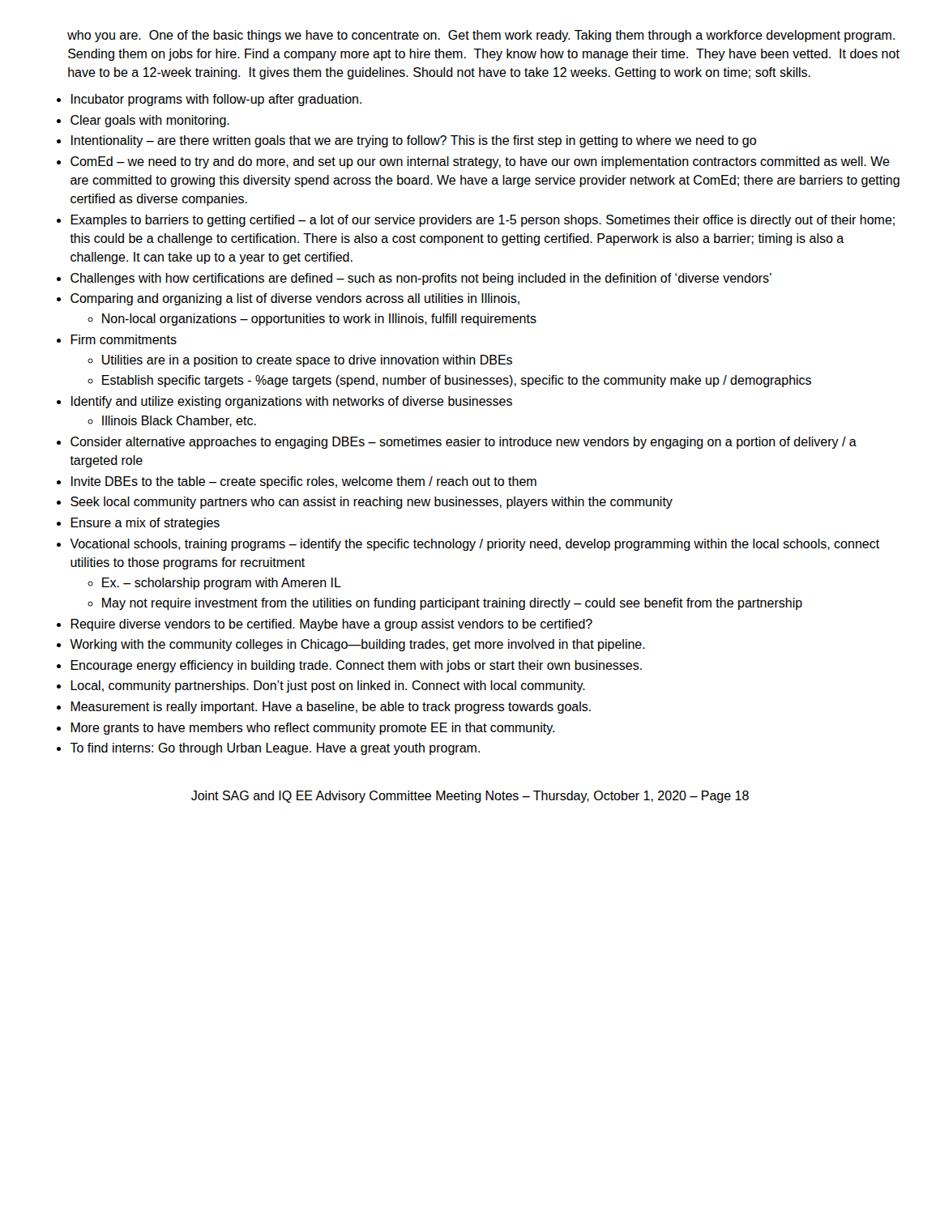who you are. One of the basic things we have to concentrate on. Get them work ready. Taking them through a workforce development program. Sending them on jobs for hire. Find a company more apt to hire them. They know how to manage their time. They have been vetted. It does not have to be a 12-week training. It gives them the guidelines. Should not have to take 12 weeks. Getting to work on time; soft skills.
Incubator programs with follow-up after graduation.
Clear goals with monitoring.
Intentionality – are there written goals that we are trying to follow? This is the first step in getting to where we need to go
ComEd – we need to try and do more, and set up our own internal strategy, to have our own implementation contractors committed as well. We are committed to growing this diversity spend across the board. We have a large service provider network at ComEd; there are barriers to getting certified as diverse companies.
Examples to barriers to getting certified – a lot of our service providers are 1-5 person shops. Sometimes their office is directly out of their home; this could be a challenge to certification. There is also a cost component to getting certified. Paperwork is also a barrier; timing is also a challenge. It can take up to a year to get certified.
Challenges with how certifications are defined – such as non-profits not being included in the definition of ‘diverse vendors’
Comparing and organizing a list of diverse vendors across all utilities in Illinois,
Non-local organizations – opportunities to work in Illinois, fulfill requirements
Firm commitments
Utilities are in a position to create space to drive innovation within DBEs
Establish specific targets - %age targets (spend, number of businesses), specific to the community make up / demographics
Identify and utilize existing organizations with networks of diverse businesses
Illinois Black Chamber, etc.
Consider alternative approaches to engaging DBEs – sometimes easier to introduce new vendors by engaging on a portion of delivery / a targeted role
Invite DBEs to the table – create specific roles, welcome them / reach out to them
Seek local community partners who can assist in reaching new businesses, players within the community
Ensure a mix of strategies
Vocational schools, training programs – identify the specific technology / priority need, develop programming within the local schools, connect utilities to those programs for recruitment
Ex. – scholarship program with Ameren IL
May not require investment from the utilities on funding participant training directly – could see benefit from the partnership
Require diverse vendors to be certified. Maybe have a group assist vendors to be certified?
Working with the community colleges in Chicago—building trades, get more involved in that pipeline.
Encourage energy efficiency in building trade. Connect them with jobs or start their own businesses.
Local, community partnerships. Don’t just post on linked in. Connect with local community.
Measurement is really important. Have a baseline, be able to track progress towards goals.
More grants to have members who reflect community promote EE in that community.
To find interns: Go through Urban League. Have a great youth program.
Joint SAG and IQ EE Advisory Committee Meeting Notes – Thursday, October 1, 2020 – Page 18